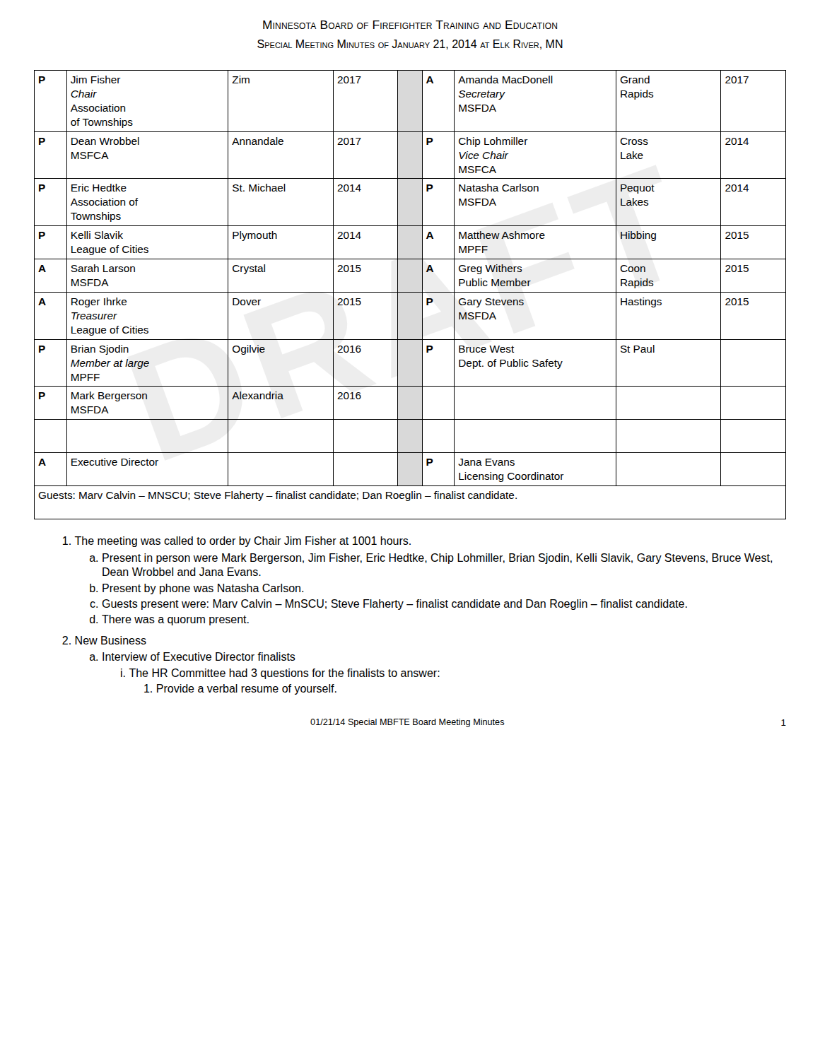DRAFT
Minnesota Board of Firefighter Training and Education
Special Meeting Minutes of January 21, 2014 at Elk River, MN
| P | Jim Fisher Chair Association of Townships | Zim | 2017 | | A | Amanda MacDonell Secretary MSFDA | Grand Rapids | 2017 |
| P | Dean Wrobbel MSFCA | Annandale | 2017 | | P | Chip Lohmiller Vice Chair MSFCA | Cross Lake | 2014 |
| P | Eric Hedtke Association of Townships | St. Michael | 2014 | | P | Natasha Carlson MSFDA | Pequot Lakes | 2014 |
| P | Kelli Slavik League of Cities | Plymouth | 2014 | | A | Matthew Ashmore MPFF | Hibbing | 2015 |
| A | Sarah Larson MSFDA | Crystal | 2015 | | A | Greg Withers Public Member | Coon Rapids | 2015 |
| A | Roger Ihrke Treasurer League of Cities | Dover | 2015 | | P | Gary Stevens MSFDA | Hastings | 2015 |
| P | Brian Sjodin Member at large MPFF | Ogilvie | 2016 | | P | Bruce West Dept. of Public Safety | St Paul | |
| P | Mark Bergerson MSFDA | Alexandria | 2016 | | | | | |
| A | Executive Director | | | | P | Jana Evans Licensing Coordinator | | |
| Guests: Marv Calvin – MNSCU; Steve Flaherty – finalist candidate; Dan Roeglin – finalist candidate. |
The meeting was called to order by Chair Jim Fisher at 1001 hours.
Present in person were Mark Bergerson, Jim Fisher, Eric Hedtke, Chip Lohmiller, Brian Sjodin, Kelli Slavik, Gary Stevens, Bruce West, Dean Wrobbel and Jana Evans.
Present by phone was Natasha Carlson.
Guests present were: Marv Calvin – MnSCU; Steve Flaherty – finalist candidate and Dan Roeglin – finalist candidate.
There was a quorum present.
New Business
Interview of Executive Director finalists
The HR Committee had 3 questions for the finalists to answer:
Provide a verbal resume of yourself.
1 01/21/14 Special MBFTE Board Meeting Minutes